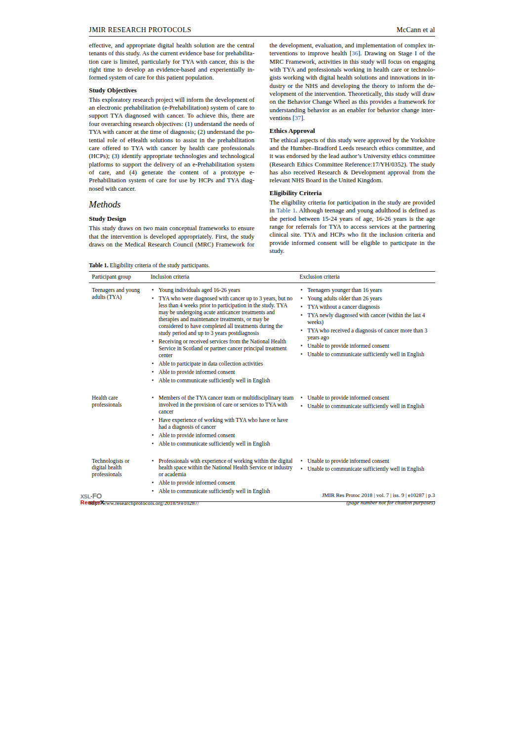JMIR Research Protocols
McCann et al
effective, and appropriate digital health solution are the central tenants of this study. As the current evidence base for prehabilitation care is limited, particularly for TYA with cancer, this is the right time to develop an evidence-based and experientially informed system of care for this patient population.
Study Objectives
This exploratory research project will inform the development of an electronic prehabilitation (e-Prehabilitation) system of care to support TYA diagnosed with cancer. To achieve this, there are four overarching research objectives: (1) understand the needs of TYA with cancer at the time of diagnosis; (2) understand the potential role of eHealth solutions to assist in the prehabilitation care offered to TYA with cancer by health care professionals (HCPs); (3) identify appropriate technologies and technological platforms to support the delivery of an e-Prehabilitation system of care, and (4) generate the content of a prototype e-Prehabilitation system of care for use by HCPs and TYA diagnosed with cancer.
Methods
Study Design
This study draws on two main conceptual frameworks to ensure that the intervention is developed appropriately. First, the study draws on the Medical Research Council (MRC) Framework for the development, evaluation, and implementation of complex interventions to improve health [36]. Drawing on Stage I of the MRC Framework, activities in this study will focus on engaging with TYA and professionals working in health care or technologists working with digital health solutions and innovations in industry or the NHS and developing the theory to inform the development of the intervention. Theoretically, this study will draw on the Behavior Change Wheel as this provides a framework for understanding behavior as an enabler for behavior change interventions [37].
Ethics Approval
The ethical aspects of this study were approved by the Yorkshire and the Humber–Bradford Leeds research ethics committee, and it was endorsed by the lead author’s University ethics committee (Research Ethics Committee Reference:17/YH/0352). The study has also received Research & Development approval from the relevant NHS Board in the United Kingdom.
Eligibility Criteria
The eligibility criteria for participation in the study are provided in Table 1. Although teenage and young adulthood is defined as the period between 15-24 years of age, 16-26 years is the age range for referrals for TYA to access services at the partnering clinical site. TYA and HCPs who fit the inclusion criteria and provide informed consent will be eligible to participate in the study.
Table 1. Eligibility criteria of the study participants.
| Participant group | Inclusion criteria | Exclusion criteria |
| --- | --- | --- |
| Teenagers and young adults (TYA) | Young individuals aged 16-26 years TYA who were diagnosed with cancer up to 3 years, but no less than 4 weeks prior to participation in the study. TYA may be undergoing acute anticancer treatments and therapies and maintenance treatments, or may be considered to have completed all treatments during the study period and up to 3 years postdiagnosis Receiving or received services from the National Health Service in Scotland or partner cancer principal treatment center Able to participate in data collection activities Able to provide informed consent Able to communicate sufficiently well in English | Teenagers younger than 16 years Young adults older than 26 years TYA without a cancer diagnosis TYA newly diagnosed with cancer (within the last 4 weeks) TYA who received a diagnosis of cancer more than 3 years ago Unable to provide informed consent Unable to communicate sufficiently well in English |
| Health care professionals | Members of the TYA cancer team or multidisciplinary team involved in the provision of care or services to TYA with cancer Have experience of working with TYA who have or have had a diagnosis of cancer Able to provide informed consent Able to communicate sufficiently well in English | Unable to provide informed consent Unable to communicate sufficiently well in English |
| Technologists or digital health professionals | Professionals with experience of working within the digital health space within the National Health Service or industry or academia Able to provide informed consent Able to communicate sufficiently well in English | Unable to provide informed consent Unable to communicate sufficiently well in English |
XSL·FO
Render X
http://www.researchprotocols.org/2018/9/e10287/
JMIR Res Protoc 2018 | vol. 7 | iss. 9 | e10287 | p.3
(page number not for citation purposes)